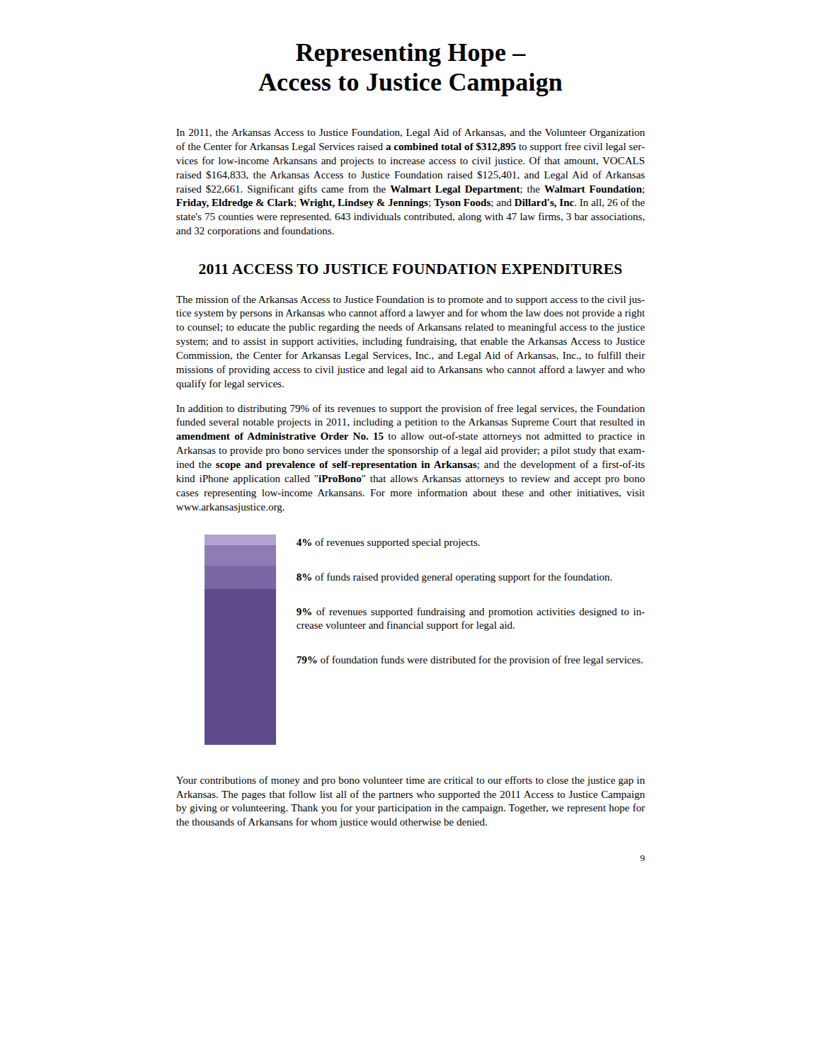Representing Hope –
Access to Justice Campaign
In 2011, the Arkansas Access to Justice Foundation, Legal Aid of Arkansas, and the Volunteer Organization of the Center for Arkansas Legal Services raised a combined total of $312,895 to support free civil legal services for low-income Arkansans and projects to increase access to civil justice. Of that amount, VOCALS raised $164,833, the Arkansas Access to Justice Foundation raised $125,401, and Legal Aid of Arkansas raised $22,661. Significant gifts came from the Walmart Legal Department; the Walmart Foundation; Friday, Eldredge & Clark; Wright, Lindsey & Jennings; Tyson Foods; and Dillard's, Inc. In all, 26 of the state's 75 counties were represented. 643 individuals contributed, along with 47 law firms, 3 bar associations, and 32 corporations and foundations.
2011 ACCESS TO JUSTICE FOUNDATION EXPENDITURES
The mission of the Arkansas Access to Justice Foundation is to promote and to support access to the civil justice system by persons in Arkansas who cannot afford a lawyer and for whom the law does not provide a right to counsel; to educate the public regarding the needs of Arkansans related to meaningful access to the justice system; and to assist in support activities, including fundraising, that enable the Arkansas Access to Justice Commission, the Center for Arkansas Legal Services, Inc., and Legal Aid of Arkansas, Inc., to fulfill their missions of providing access to civil justice and legal aid to Arkansans who cannot afford a lawyer and who qualify for legal services.
In addition to distributing 79% of its revenues to support the provision of free legal services, the Foundation funded several notable projects in 2011, including a petition to the Arkansas Supreme Court that resulted in amendment of Administrative Order No. 15 to allow out-of-state attorneys not admitted to practice in Arkansas to provide pro bono services under the sponsorship of a legal aid provider; a pilot study that examined the scope and prevalence of self-representation in Arkansas; and the development of a first-of-its kind iPhone application called "iProBono" that allows Arkansas attorneys to review and accept pro bono cases representing low-income Arkansans. For more information about these and other initiatives, visit www.arkansasjustice.org.
4% of revenues supported special projects.
8% of funds raised provided general operating support for the foundation.
9% of revenues supported fundraising and promotion activities designed to increase volunteer and financial support for legal aid.
79% of foundation funds were distributed for the provision of free legal services.
Your contributions of money and pro bono volunteer time are critical to our efforts to close the justice gap in Arkansas. The pages that follow list all of the partners who supported the 2011 Access to Justice Campaign by giving or volunteering. Thank you for your participation in the campaign. Together, we represent hope for the thousands of Arkansans for whom justice would otherwise be denied.
9